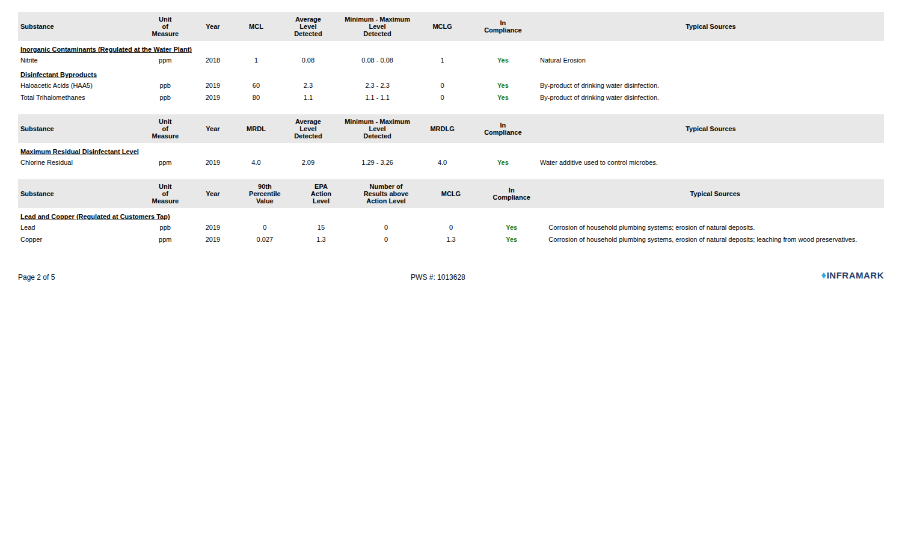| Substance | Unit of Measure | Year | MCL | Average Level Detected | Minimum - Maximum Level Detected | MCLG | In Compliance | Typical Sources |
| --- | --- | --- | --- | --- | --- | --- | --- | --- |
| Inorganic Contaminants (Regulated at the Water Plant) |
| Nitrite | ppm | 2018 | 1 | 0.08 | 0.08 - 0.08 | 1 | Yes | Natural Erosion |
| Disinfectant Byproducts |
| Haloacetic Acids (HAA5) | ppb | 2019 | 60 | 2.3 | 2.3 - 2.3 | 0 | Yes | By-product of drinking water disinfection. |
| Total Trihalomethanes | ppb | 2019 | 80 | 1.1 | 1.1 - 1.1 | 0 | Yes | By-product of drinking water disinfection. |
| Substance | Unit of Measure | Year | MRDL | Average Level Detected | Minimum - Maximum Level Detected | MRDLG | In Compliance | Typical Sources |
| --- | --- | --- | --- | --- | --- | --- | --- | --- |
| Maximum Residual Disinfectant Level |
| Chlorine Residual | ppm | 2019 | 4.0 | 2.09 | 1.29 - 3.26 | 4.0 | Yes | Water additive used to control microbes. |
| Substance | Unit of Measure | Year | 90th Percentile Value | EPA Action Level | Number of Results above Action Level | MCLG | In Compliance | Typical Sources |
| --- | --- | --- | --- | --- | --- | --- | --- | --- |
| Lead and Copper (Regulated at Customers Tap) |
| Lead | ppb | 2019 | 0 | 15 | 0 | 0 | Yes | Corrosion of household plumbing systems; erosion of natural deposits. |
| Copper | ppm | 2019 | 0.027 | 1.3 | 0 | 1.3 | Yes | Corrosion of household plumbing systems, erosion of natural deposits; leaching from wood preservatives. |
Page 2 of 5
PWS #: 1013628
♦INFRAMARK